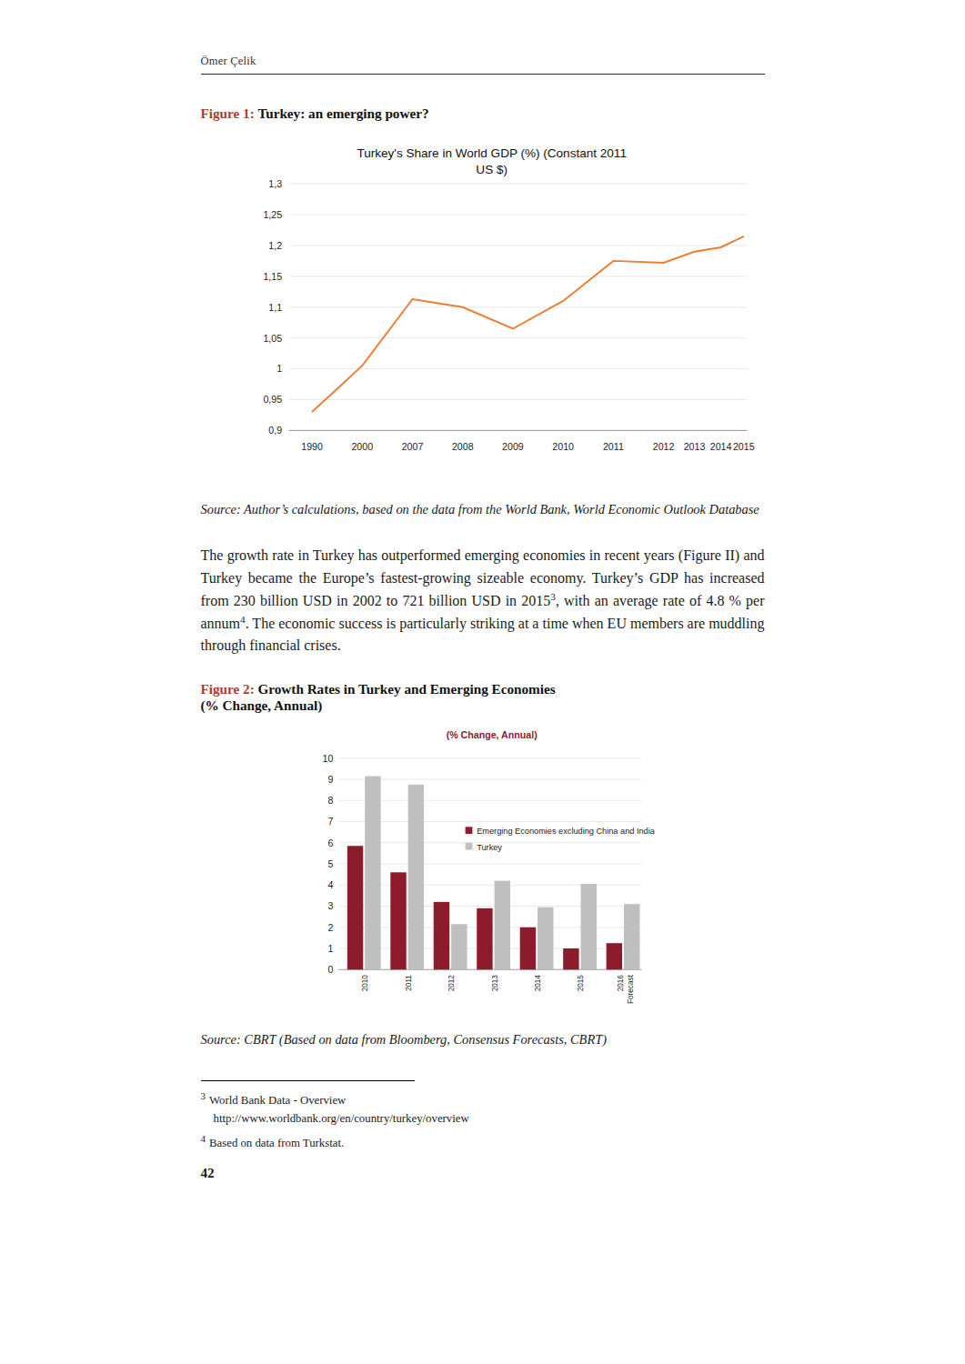Ömer Çelik
Figure 1: Turkey: an emerging power?
Turkey's Share in World GDP (%) (Constant 2011 US $) 1,3 1,25 1,2 1,15 1,1 1,05 1 0,95 0,9 1990 2000 2007 2008 2009 2010 2011 2012 2013 2014 2015
Source: Author’s calculations, based on the data from the World Bank, World Economic Outlook Database
The growth rate in Turkey has outperformed emerging economies in recent years (Figure II) and Turkey became the Europe’s fastest-growing sizeable economy. Turkey’s GDP has increased from 230 billion USD in 2002 to 721 billion USD in 20153, with an average rate of 4.8 % per annum4. The economic success is particularly striking at a time when EU members are muddling through financial crises.
Figure 2: Growth Rates in Turkey and Emerging Economies
(% Change, Annual)
(% Change, Annual) 10 9 8 7 6 5 4 3 2 1 0 Emerging Economies excluding China and India Turkey 2010 2011 2012 2013 2014 2015 2016 Forecast
Source: CBRT (Based on data from Bloomberg, Consensus Forecasts, CBRT)
3 World Bank Data - Overview http://www.worldbank.org/en/country/turkey/overview
4 Based on data from Turkstat.
42